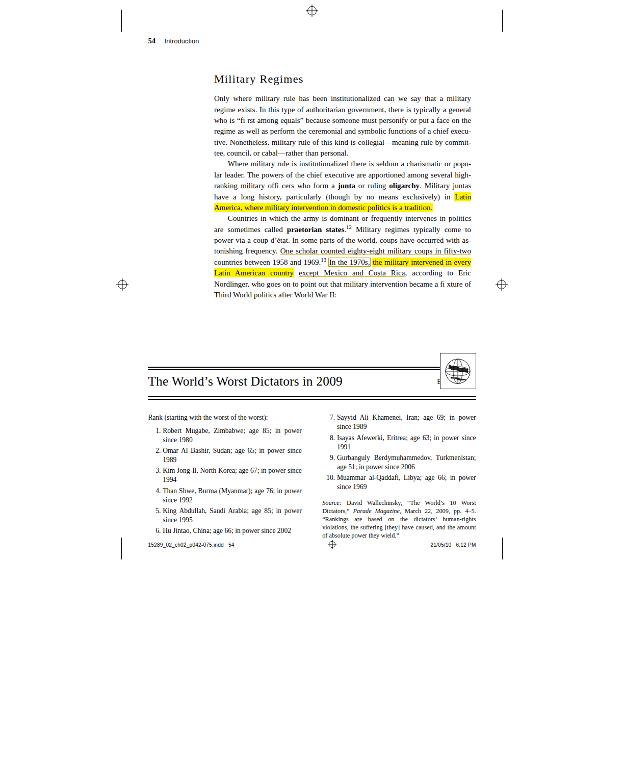54 Introduction
Military Regimes
Only where military rule has been institutionalized can we say that a military regime exists. In this type of authoritarian government, there is typically a general who is “fi rst among equals” because someone must personify or put a face on the regime as well as perform the ceremonial and symbolic functions of a chief executive. Nonetheless, military rule of this kind is collegial—meaning rule by committee, council, or cabal—rather than personal.
Where military rule is institutionalized there is seldom a charismatic or popular leader. The powers of the chief executive are apportioned among several high-ranking military offi cers who form a junta or ruling oligarchy. Military juntas have a long history, particularly (though by no means exclusively) in Latin America, where military intervention in domestic politics is a tradition.
Countries in which the army is dominant or frequently intervenes in politics are sometimes called praetorian states.12 Military regimes typically come to power via a coup d’état. In some parts of the world, coups have occurred with astonishing frequency. One scholar counted eighty-eight military coups in fifty-two countries between 1958 and 1969.13 In the 1970s, the military intervened in every Latin American country except Mexico and Costa Rica, according to Eric Nordlinger, who goes on to point out that military intervention became a fi xture of Third World politics after World War II:
The World’s Worst Dictators in 2009
BOX 2.3
Rank (starting with the worst of the worst):
1. Robert Mugabe, Zimbabwe; age 85; in power since 1980
2. Omar Al Bashir, Sudan; age 65; in power since 1989
3. Kim Jong-Il, North Korea; age 67; in power since 1994
4. Than Shwe, Burma (Myanmar); age 76; in power since 1992
5. King Abdullah, Saudi Arabia; age 85; in power since 1995
6. Hu Jintao, China; age 66; in power since 2002
7. Sayyid Ali Khamenei, Iran; age 69; in power since 1989
8. Isayas Afewerki, Eritrea; age 63; in power since 1991
9. Gurbanguly Berdymuhammedov, Turkmenistan; age 51; in power since 2006
10. Muammar al-Qaddafi, Libya; age 66; in power since 1969
Source: David Wallechinsky, “The World’s 10 Worst Dictators,” Parade Magazine, March 22, 2009, pp. 4–5. “Rankings are based on the dictators’ human-rights violations, the suffering [they] have caused, and the amount of absolute power they wield.”
15289_02_ch02_p042-075.indd 54
21/05/10 6:12 PM